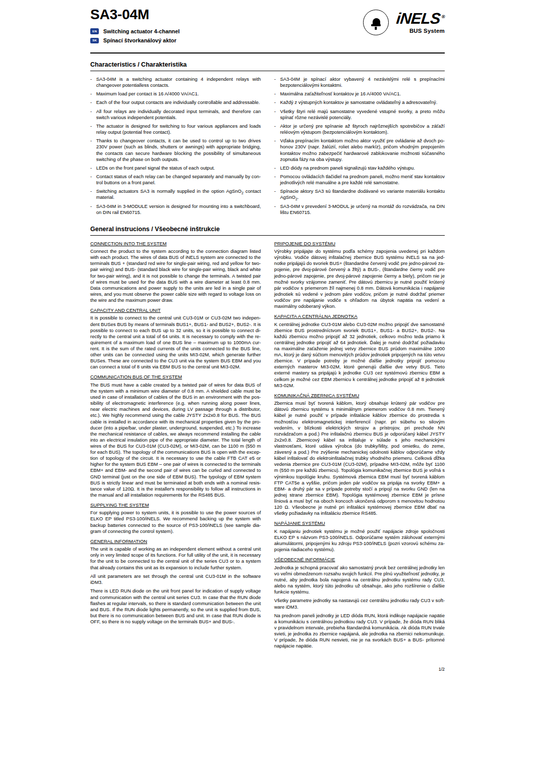SA3-04M
EN Switching actuator 4-channel
SK Spínací štvorkanálový aktor
iNELS®
BUS System
Characteristics / Charakteristika
SA3-04M is a switching actuator containing 4 independent relays with changeover potentialless contacts.
Maximum load per contact is 16 A/4000 VA/AC1.
Each of the four output contacts are individually controllable and addressable.
All four relays are individually decorated input terminals, and therefore can switch various independent potentials.
The actuator is designed for switching to four various appliances and loads relay output (potential free contact).
Thanks to changeover contacts, it can be used to control up to two drives 230V power (such as blinds, shutters or awnings) with appropriate bridging, the contacts can secure hardware blocking the possibility of simultaneous switching of the phase on both outputs.
LEDs on the front panel signal the status of each output.
Contact status of each relay can be changed separately and manually by control buttons on a front panel.
Switching actuators SA3 is normally supplied in the option AgSnO2 contact material.
SA3-04M in 3-MODULE version is designed for mounting into a switchboard, on DIN rail EN60715.
SA3-04M je spínací aktor vybavený 4 nezávislými relé s prepínacími bezpotenciálovými kontaktmi.
Maximálna zaťažiteľnosť kontaktov je 16 A/4000 VA/AC1.
Každý z výstupných kontaktov je samostatne ovládateľný a adresovateľný.
Všetky štyri relé majú samostatne vyvedené vstupné svorky, a preto môžu spínať rôzne nezávislé potenciály.
Aktor je určený pre spínanie až štyroch najrôznejších spotrebičov a záťaží reléovým výstupom (bezpotenciálovým kontaktom).
Vďaka prepínacím kontaktom možno aktor využiť pre ovládanie až dvoch pohonov 230V (napr. žalúzií, roliet alebo markíz), pričom vhodným prepojením kontaktov možno zabezpečiť hardwarové zablokovanie možnosti súčasného zopnutia fázy na oba výstupy.
LED diódy na prednom paneli signalizujú stav každého výstupu.
Pomocou ovládacích tlačidiel na prednom paneli, možno meniť stav kontaktov jednotlivých relé manuálne a pre každé relé samostatne.
Spínacie aktory SA3 sú štandardne dodávané vo variante materiálu kontaktu AgSnO2.
SA3-04M v prevedení 3-MODUL je určený na montáž do rozvádzača, na DIN lištu EN60715.
General instrucions / Všeobecné inštrukcie
CONNECTION INTO THE SYSTEM
Connect the product to the system according to the connection diagram listed with each product. The wires of data BUS of iNELS system are connected to the terminals BUS + (standard red wire for single-pair wiring, red and yellow for two-pair wiring) and BUS- (standard black wire for single-pair wiring, black and white for two-pair wiring), and it is not possible to change the terminals. A twisted pair of wires must be used for the data BUS with a wire diameter at least 0.8 mm. Data communications and power supply to the units are led in a single pair of wires, and you must observe the power cable size with regard to voltage loss on the wire and the maximum power draw.
CAPACITY AND CENTRAL UNIT
It is possible to connect to the central unit CU3-01M or CU3-02M two independent BUSes BUS by means of terminals BUS1+, BUS1- and BUS2+, BUS2-. It is possible to connect to each BUS up to 32 units, so it is possible to connect directly to the central unit a total of 64 units. It is necessary to comply with the requirement of a maximum load of one BUS line – maximum up to 1000mA current. It is the sum of the rated currents of the units connected to the BUS line, other units can be connected using the units MI3-02M, which generate further BUSes. These are connected to the CU3 unit via the system BUS EBM and you can connect a total of 8 units via EBM BUS to the central unit MI3-02M.
COMMUNICATION BUS OF THE SYSTEM
The BUS must have a cable created by a twisted pair of wires for data BUS of the system with a minimum wire diameter of 0.8 mm. A shielded cable must be used in case of installation of cables of the BUS in an environment with the possibility of electromagnetic interference (e.g. when running along power lines, near electric machines and devices, during LV passage through a distributor, etc.). We highly recommend using the cable JYSTY 2x2x0.8 for BUS. The BUS cable is installed in accordance with its mechanical properties given by the producer (into a pipe/bar, under plaster, underground, suspended, etc.) To increase the mechanical resistance of cables, we always recommend installing the cable into an electrical insulation pipe of the appropriate diameter. The total length of wires of the BUS for CU3-01M (CU3-02M), or MI3-02M, can be 1100 m (550 m for each BUS). The topology of the communications BUS is open with the exception of topology of the circuit. It is necessary to use the cable FTB CAT e5 or higher for the system BUS EBM – one pair of wires is connected to the terminals EBM+ and EBM- and the second pair of wires can be curled and connected to GND terminal (just on the one side of EBM BUS). The typology of EBM system BUS is strictly linear and must be terminated at both ends with a nominal resistance value of 120Ω. It is the installer's responsibility to follow all instructions in the manual and all installation requirements for the RS485 BUS.
SUPPLYING THE SYSTEM
For supplying power to system units, it is possible to use the power sources of ELKO EP titled PS3-100/iNELS. We recommend backing up the system with backup batteries connected to the source of PS3-100/iNELS (see sample diagram of connecting the control system).
GENERAL INFORMATION
The unit is capable of working as an independent element without a central unit only in very limited scope of its functions. For full utility of the unit, it is necessary for the unit to be connected to the central unit of the series CU3 or to a system that already contains this unit as its expansion to include further system.
All unit parameters are set through the central unit CU3-01M in the software iDM3.
There is LED RUN diode on the unit front panel for indication of supply voltage and communication with the central unit series CU3. In case that the RUN diode flashes at regular intervals, so there is standard communication between the unit and BUS. If the RUN diode lights permanently, so the unit is supplied from BUS, but there is no communication between BUS and unit. In case that RUN diode is OFF, so there is no supply voltage on the terminals BUS+ and BUS-.
PRIPOJENIE DO SYSTÉMU
Výrobky pripájajte do systému podľa schémy zapojenia uvedenej pri každom výrobku. Vodiče dátovej inštalačnej zbernice BUS systému iNELS sa na jednotke pripájajú do svoriek BUS+ (štandardne červený vodič pre jedno-párové zapojenie, pre dvoj-párové červený a žltý) a BUS-, (štandardne čierny vodič pre jedno-párové zapojenie, pre dvoj-párové zapojenie čierny a biely), pričom nie je možné svorky vzájomne zameniť. Pre dátovú zbernicu je nutné použiť krútený pár vodičov s priemerom žíl najmenej 0.8 mm. Dátová komunikácia i napájanie jednotiek sú vedené v jednom páre vodičov, pričom je nutné dodržať priemer vodičov pre napájanie vodiče s ohľadom na úbytok napätia na vedení a maximálny odoberaný výkon.
KAPACITA A CENTRÁLNA JEDNOTKA
K centrálnej jednotke CU3-01M alebo CU3-02M možno pripojiť dve samostatné zbernice BUS prostredníctvom svoriek BUS1+, BUS1- a BUS2+, BUS2-. Na každú zbernicu možno pripojiť až 32 jednotiek, celkovo možno teda priamo k centrálnej jednotke pripojiť až 64 jednotiek. Ďalej je nutné dodržať požiadavku na maximálne zaťaženie jednej vetvy zbernice BUS prúdom maximálne 1000 mA, ktorý je daný súčtom menovitých prúdov jednotiek pripojených na túto vetvu zbernice. V prípade potreby je možné ďalšie jednotky pripojiť pomocou externých masterov MI3-02M, ktoré generujú ďalšie dve vetvy BUS. Tieto externé mastery sa pripájajú k jednotke CU3 cez systémovú zbernicu EBM a celkom je možné cez EBM zbernicu k centrálnej jednotke pripojiť až 8 jednotiek MI3-02M.
KOMUNIKAČNÁ ZBERNICA SYSTÉMU
Zbernica musí byť tvorená káblom, ktorý obsahuje krútený pár vodičov pre dátovú zbernicu systému s minimálnym priemerom vodičov 0.8 mm. Tienený kábel je nutné použiť v prípade inštalácie káblov zbernice do prostredia s možnosťou elektromagnetickej interferencií (napr. pri súbehu so silovým vedením, v blízkosti elektrických strojov a prístrojov, pri prechode NN rozvádzačom a pod.) Pre inštalačnú zbernicu BUS je odporúčaný kábel JYSTY 2x2x0.8. Zbernicový kábel sa inštaluje v súlade s jeho mechanickými vlastnosťami, ktoré udáva výrobca (do trubky/lišty, pod omietku, do zeme, závesný a pod.) Pre zvýšenie mechanickej odolnosti káblov odporúčame vždy kábel inštalovať do elektroinštalačnej trubky vhodného priemeru. Celková dĺžka vedenia zbernice pre CU3-01M (CU3-02M), prípadne MI3-02M, môže byť 1100 m (550 m pre každú zbernicu). Topológia komunikačnej zbernice BUS je voľná s výnimkou topológie kruhu. Systémová zbernica EBM musí byť tvorená káblom FTP CAT5e a vyššie, pričom jeden pár vodičov sa pripája na svorky EBM+ a EBM- a druhý pár sa v prípade potreby stočí a pripojí na svorku GND (len na jednej strane zbernice EBM). Topológia systémovej zbernice EBM je prísne líniová a musí byť na oboch koncoch ukončená odporom s menovitou hodnotou 120 Ω. Všeobecne je nutné pri inštalácii systémovej zbernice EBM dbať na všetky požiadavky na inštaláciu zbernice RS485.
NAPÁJANIE SYSTÉMU
K napájaniu jednotiek systému je možné použiť napájacie zdroje spoločnosti ELKO EP s názvom PS3-100/iNELS. Odporúčame systém zálohovať externými akumulátormi, pripojenými ku zdroju PS3-100/iNELS (pozri vzorovú schému zapojenia riadiaceho systému).
VŠEOBECNÉ INFORMÁCIE
Jednotka je schopná pracovať ako samostatný prvok bez centrálnej jednotky len vo veľmi obmedzenom rozsahu svojich funkcií. Pre plnú využiteľnosť jednotky, je nutné, aby jednotka bola napojená na centrálnu jednotku systému rady CU3, alebo na systém, ktorý túto jednotku už obsahuje, ako jeho rozšírenie o ďalšie funkcie systému.
Všetky parametre jednotky sa nastavujú cez centrálnu jednotku rady CU3 v software iDM3.
Na prednom paneli jednotky je LED dióda RUN, ktorá indikuje napájacie napätie a komunikáciu s centrálnou jednotkou rady CU3. V prípade, že dióda RUN bliká v pravidelnom intervale, prebieha štandardná komunikácia. Ak dióda RUN trvale svieti, je jednotka zo zbernice napájaná, ale jednotka na zbernici nekomunikuje. V prípade, že dióda RUN nesvieti, nie je na svorkách BUS+ a BUS- prítomné napájacie napätie.
1/2